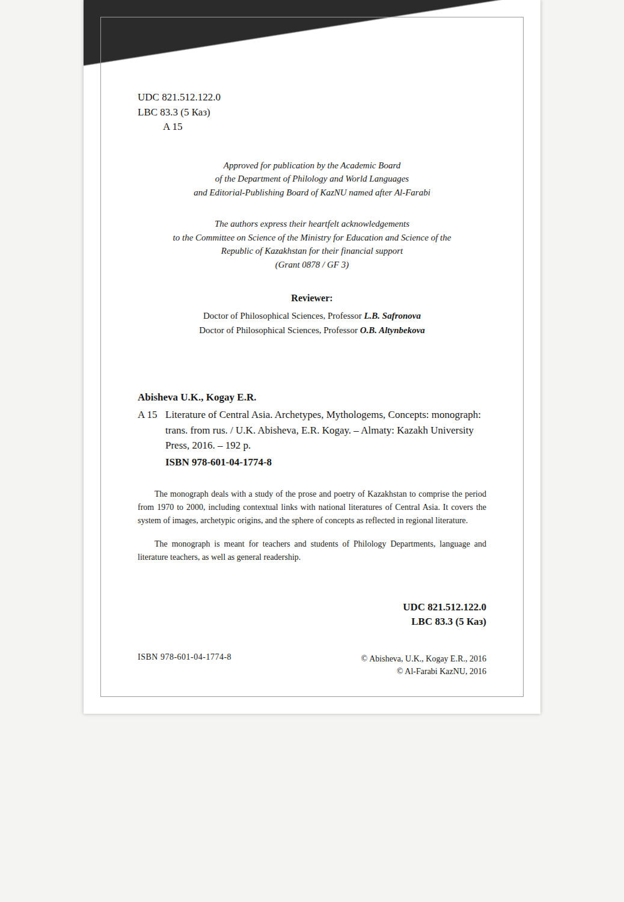UDC 821.512.122.0 LBC 83.3 (5 Каз) A 15
Approved for publication by the Academic Board
of the Department of Philology and World Languages
and Editorial-Publishing Board of KazNU named after Al-Farabi
The authors express their heartfelt acknowledgements
to the Committee on Science of the Ministry for Education and Science of the
Republic of Kazakhstan for their financial support
(Grant 0878 / GF 3)
Reviewer:
Doctor of Philosophical Sciences, Professor L.B. Safronova
Doctor of Philosophical Sciences, Professor O.B. Altynbekova
Abisheva U.K., Kogay E.R.
A 15 Literature of Central Asia. Archetypes, Mythologems, Concepts: monograph: trans. from rus. / U.K. Abisheva, E.R. Kogay. – Almaty: Kazakh University Press, 2016. – 192 p. ISBN 978-601-04-1774-8
The monograph deals with a study of the prose and poetry of Kazakhstan to comprise the period from 1970 to 2000, including contextual links with national literatures of Central Asia. It covers the system of images, archetypic origins, and the sphere of concepts as reflected in regional literature.
The monograph is meant for teachers and students of Philology Departments, language and literature teachers, as well as general readership.
UDC 821.512.122.0
LBC 83.3 (5 Каз)
ISBN 978-601-04-1774-8
© Abisheva, U.K., Kogay E.R., 2016
© Al-Farabi KazNU, 2016